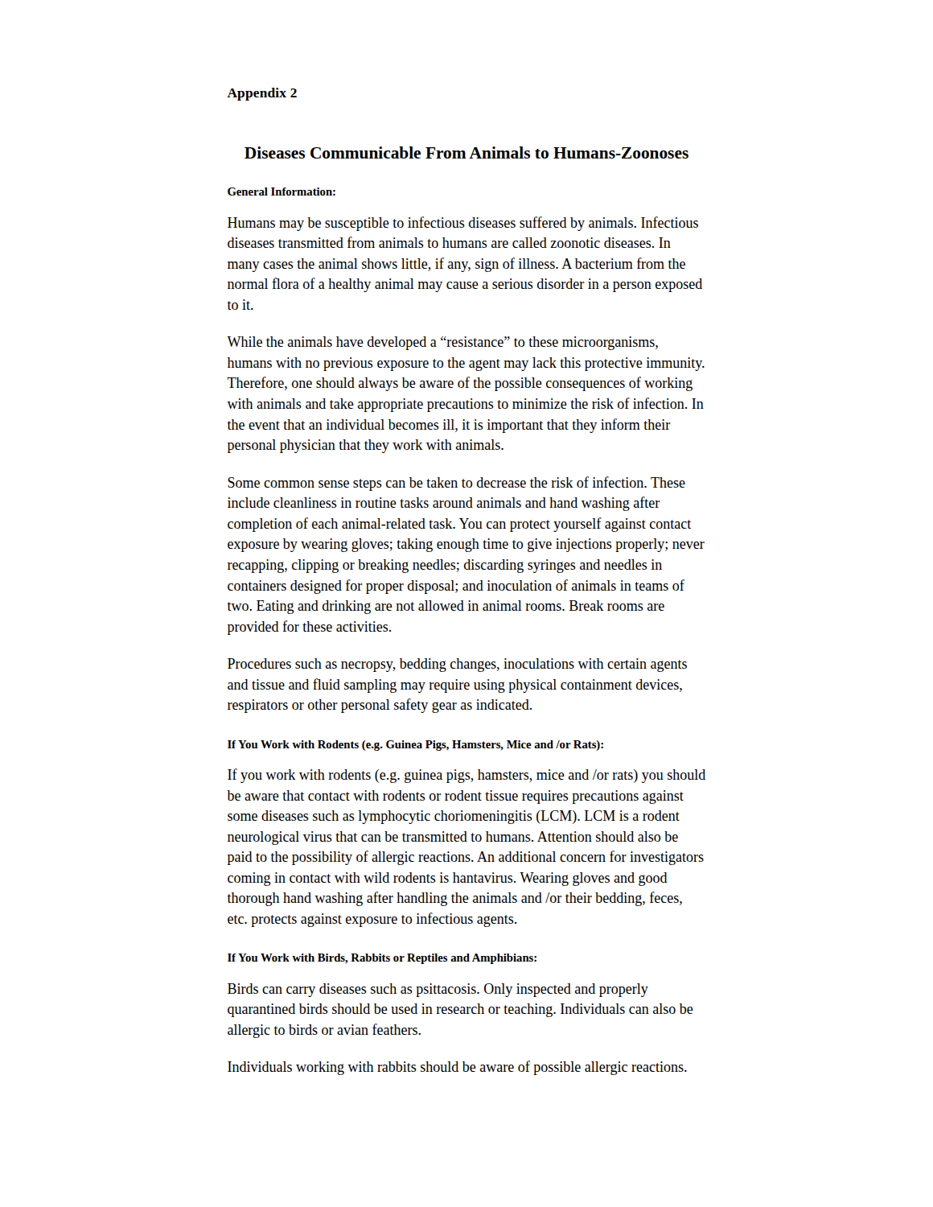Appendix 2
Diseases Communicable From Animals to Humans-Zoonoses
General Information:
Humans may be susceptible to infectious diseases suffered by animals. Infectious diseases transmitted from animals to humans are called zoonotic diseases. In many cases the animal shows little, if any, sign of illness. A bacterium from the normal flora of a healthy animal may cause a serious disorder in a person exposed to it.
While the animals have developed a “resistance” to these microorganisms, humans with no previous exposure to the agent may lack this protective immunity. Therefore, one should always be aware of the possible consequences of working with animals and take appropriate precautions to minimize the risk of infection. In the event that an individual becomes ill, it is important that they inform their personal physician that they work with animals.
Some common sense steps can be taken to decrease the risk of infection. These include cleanliness in routine tasks around animals and hand washing after completion of each animal-related task. You can protect yourself against contact exposure by wearing gloves; taking enough time to give injections properly; never recapping, clipping or breaking needles; discarding syringes and needles in containers designed for proper disposal; and inoculation of animals in teams of two. Eating and drinking are not allowed in animal rooms. Break rooms are provided for these activities.
Procedures such as necropsy, bedding changes, inoculations with certain agents and tissue and fluid sampling may require using physical containment devices, respirators or other personal safety gear as indicated.
If You Work with Rodents (e.g. Guinea Pigs, Hamsters, Mice and /or Rats):
If you work with rodents (e.g. guinea pigs, hamsters, mice and /or rats) you should be aware that contact with rodents or rodent tissue requires precautions against some diseases such as lymphocytic choriomeningitis (LCM). LCM is a rodent neurological virus that can be transmitted to humans. Attention should also be paid to the possibility of allergic reactions. An additional concern for investigators coming in contact with wild rodents is hantavirus. Wearing gloves and good thorough hand washing after handling the animals and /or their bedding, feces, etc. protects against exposure to infectious agents.
If You Work with Birds, Rabbits or Reptiles and Amphibians:
Birds can carry diseases such as psittacosis. Only inspected and properly quarantined birds should be used in research or teaching. Individuals can also be allergic to birds or avian feathers.
Individuals working with rabbits should be aware of possible allergic reactions.